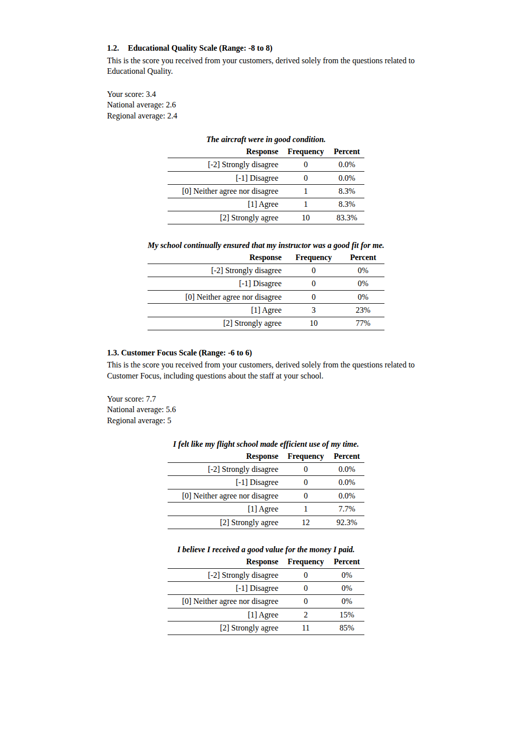1.2. Educational Quality Scale (Range: -8 to 8)
This is the score you received from your customers, derived solely from the questions related to Educational Quality.
Your score: 3.4
National average: 2.6
Regional average: 2.4
The aircraft were in good condition.
| Response | Frequency | Percent |
| --- | --- | --- |
| [-2] Strongly disagree | 0 | 0.0% |
| [-1] Disagree | 0 | 0.0% |
| [0] Neither agree nor disagree | 1 | 8.3% |
| [1] Agree | 1 | 8.3% |
| [2] Strongly agree | 10 | 83.3% |
My school continually ensured that my instructor was a good fit for me.
| Response | Frequency | Percent |
| --- | --- | --- |
| [-2] Strongly disagree | 0 | 0% |
| [-1] Disagree | 0 | 0% |
| [0] Neither agree nor disagree | 0 | 0% |
| [1] Agree | 3 | 23% |
| [2] Strongly agree | 10 | 77% |
1.3. Customer Focus Scale (Range: -6 to 6)
This is the score you received from your customers, derived solely from the questions related to Customer Focus, including questions about the staff at your school.
Your score: 7.7
National average: 5.6
Regional average: 5
I felt like my flight school made efficient use of my time.
| Response | Frequency | Percent |
| --- | --- | --- |
| [-2] Strongly disagree | 0 | 0.0% |
| [-1] Disagree | 0 | 0.0% |
| [0] Neither agree nor disagree | 0 | 0.0% |
| [1] Agree | 1 | 7.7% |
| [2] Strongly agree | 12 | 92.3% |
I believe I received a good value for the money I paid.
| Response | Frequency | Percent |
| --- | --- | --- |
| [-2] Strongly disagree | 0 | 0% |
| [-1] Disagree | 0 | 0% |
| [0] Neither agree nor disagree | 0 | 0% |
| [1] Agree | 2 | 15% |
| [2] Strongly agree | 11 | 85% |